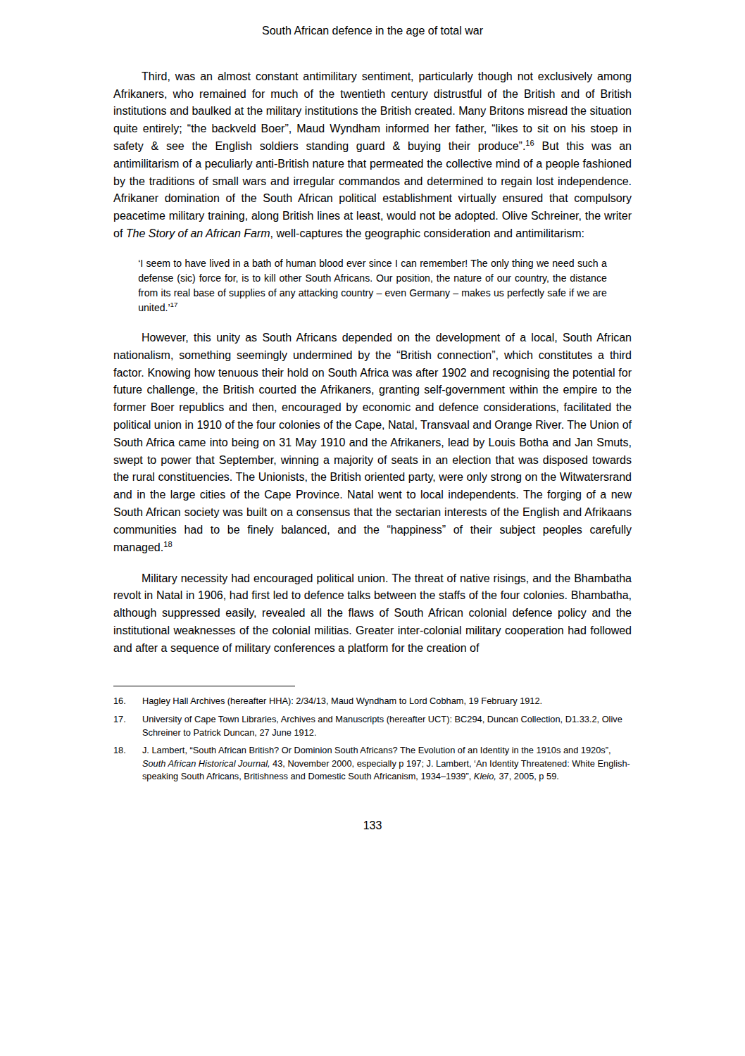South African defence in the age of total war
Third, was an almost constant antimilitary sentiment, particularly though not exclusively among Afrikaners, who remained for much of the twentieth century distrustful of the British and of British institutions and baulked at the military institutions the British created. Many Britons misread the situation quite entirely; “the backveld Boer”, Maud Wyndham informed her father, “likes to sit on his stoep in safety & see the English soldiers standing guard & buying their produce”.16 But this was an antimilitarism of a peculiarly anti-British nature that permeated the collective mind of a people fashioned by the traditions of small wars and irregular commandos and determined to regain lost independence. Afrikaner domination of the South African political establishment virtually ensured that compulsory peacetime military training, along British lines at least, would not be adopted. Olive Schreiner, the writer of The Story of an African Farm, well-captures the geographic consideration and antimilitarism:
‘I seem to have lived in a bath of human blood ever since I can remember! The only thing we need such a defense (sic) force for, is to kill other South Africans. Our position, the nature of our country, the distance from its real base of supplies of any attacking country – even Germany – makes us perfectly safe if we are united.’17
However, this unity as South Africans depended on the development of a local, South African nationalism, something seemingly undermined by the “British connection”, which constitutes a third factor. Knowing how tenuous their hold on South Africa was after 1902 and recognising the potential for future challenge, the British courted the Afrikaners, granting self-government within the empire to the former Boer republics and then, encouraged by economic and defence considerations, facilitated the political union in 1910 of the four colonies of the Cape, Natal, Transvaal and Orange River. The Union of South Africa came into being on 31 May 1910 and the Afrikaners, lead by Louis Botha and Jan Smuts, swept to power that September, winning a majority of seats in an election that was disposed towards the rural constituencies. The Unionists, the British oriented party, were only strong on the Witwatersrand and in the large cities of the Cape Province. Natal went to local independents. The forging of a new South African society was built on a consensus that the sectarian interests of the English and Afrikaans communities had to be finely balanced, and the “happiness” of their subject peoples carefully managed.18
Military necessity had encouraged political union. The threat of native risings, and the Bhambatha revolt in Natal in 1906, had first led to defence talks between the staffs of the four colonies. Bhambatha, although suppressed easily, revealed all the flaws of South African colonial defence policy and the institutional weaknesses of the colonial militias. Greater inter-colonial military cooperation had followed and after a sequence of military conferences a platform for the creation of
16. Hagley Hall Archives (hereafter HHA): 2/34/13, Maud Wyndham to Lord Cobham, 19 February 1912.
17. University of Cape Town Libraries, Archives and Manuscripts (hereafter UCT): BC294, Duncan Collection, D1.33.2, Olive Schreiner to Patrick Duncan, 27 June 1912.
18. J. Lambert, “South African British? Or Dominion South Africans? The Evolution of an Identity in the 1910s and 1920s”, South African Historical Journal, 43, November 2000, especially p 197; J. Lambert, ‘An Identity Threatened: White English-speaking South Africans, Britishness and Domestic South Africanism, 1934–1939”, Kleio, 37, 2005, p 59.
133